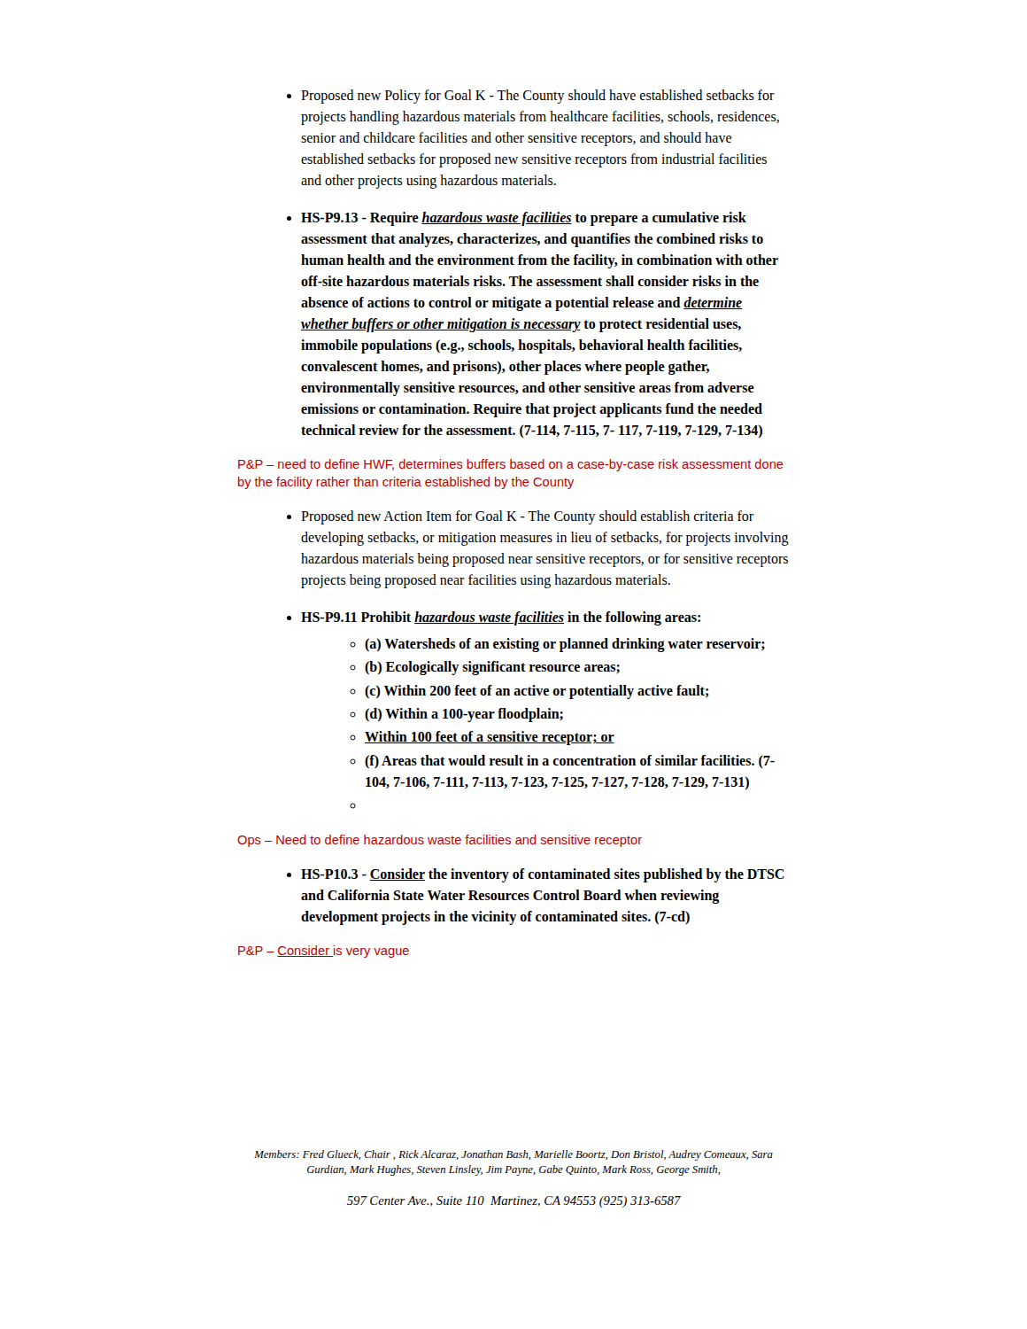Proposed new Policy for Goal K - The County should have established setbacks for projects handling hazardous materials from healthcare facilities, schools, residences, senior and childcare facilities and other sensitive receptors, and should have established setbacks for proposed new sensitive receptors from industrial facilities and other projects using hazardous materials.
HS-P9.13 - Require hazardous waste facilities to prepare a cumulative risk assessment that analyzes, characterizes, and quantifies the combined risks to human health and the environment from the facility, in combination with other off-site hazardous materials risks. The assessment shall consider risks in the absence of actions to control or mitigate a potential release and determine whether buffers or other mitigation is necessary to protect residential uses, immobile populations (e.g., schools, hospitals, behavioral health facilities, convalescent homes, and prisons), other places where people gather, environmentally sensitive resources, and other sensitive areas from adverse emissions or contamination. Require that project applicants fund the needed technical review for the assessment. (7-114, 7-115, 7- 117, 7-119, 7-129, 7-134)
P&P – need to define HWF, determines buffers based on a case-by-case risk assessment done by the facility rather than criteria established by the County
Proposed new Action Item for Goal K - The County should establish criteria for developing setbacks, or mitigation measures in lieu of setbacks, for projects involving hazardous materials being proposed near sensitive receptors, or for sensitive receptors projects being proposed near facilities using hazardous materials.
HS-P9.11 Prohibit hazardous waste facilities in the following areas:
(a) Watersheds of an existing or planned drinking water reservoir;
(b) Ecologically significant resource areas;
(c) Within 200 feet of an active or potentially active fault;
(d) Within a 100-year floodplain;
Within 100 feet of a sensitive receptor; or
(f) Areas that would result in a concentration of similar facilities. (7-104, 7-106, 7-111, 7-113, 7-123, 7-125, 7-127, 7-128, 7-129, 7-131)
Ops – Need to define hazardous waste facilities and sensitive receptor
HS-P10.3 - Consider the inventory of contaminated sites published by the DTSC and California State Water Resources Control Board when reviewing development projects in the vicinity of contaminated sites. (7-cd)
P&P – Consider is very vague
Members: Fred Glueck, Chair , Rick Alcaraz, Jonathan Bash, Marielle Boortz, Don Bristol, Audrey Comeaux, Sara Gurdian, Mark Hughes, Steven Linsley, Jim Payne, Gabe Quinto, Mark Ross, George Smith,
597 Center Ave., Suite 110 Martinez, CA 94553 (925) 313-6587